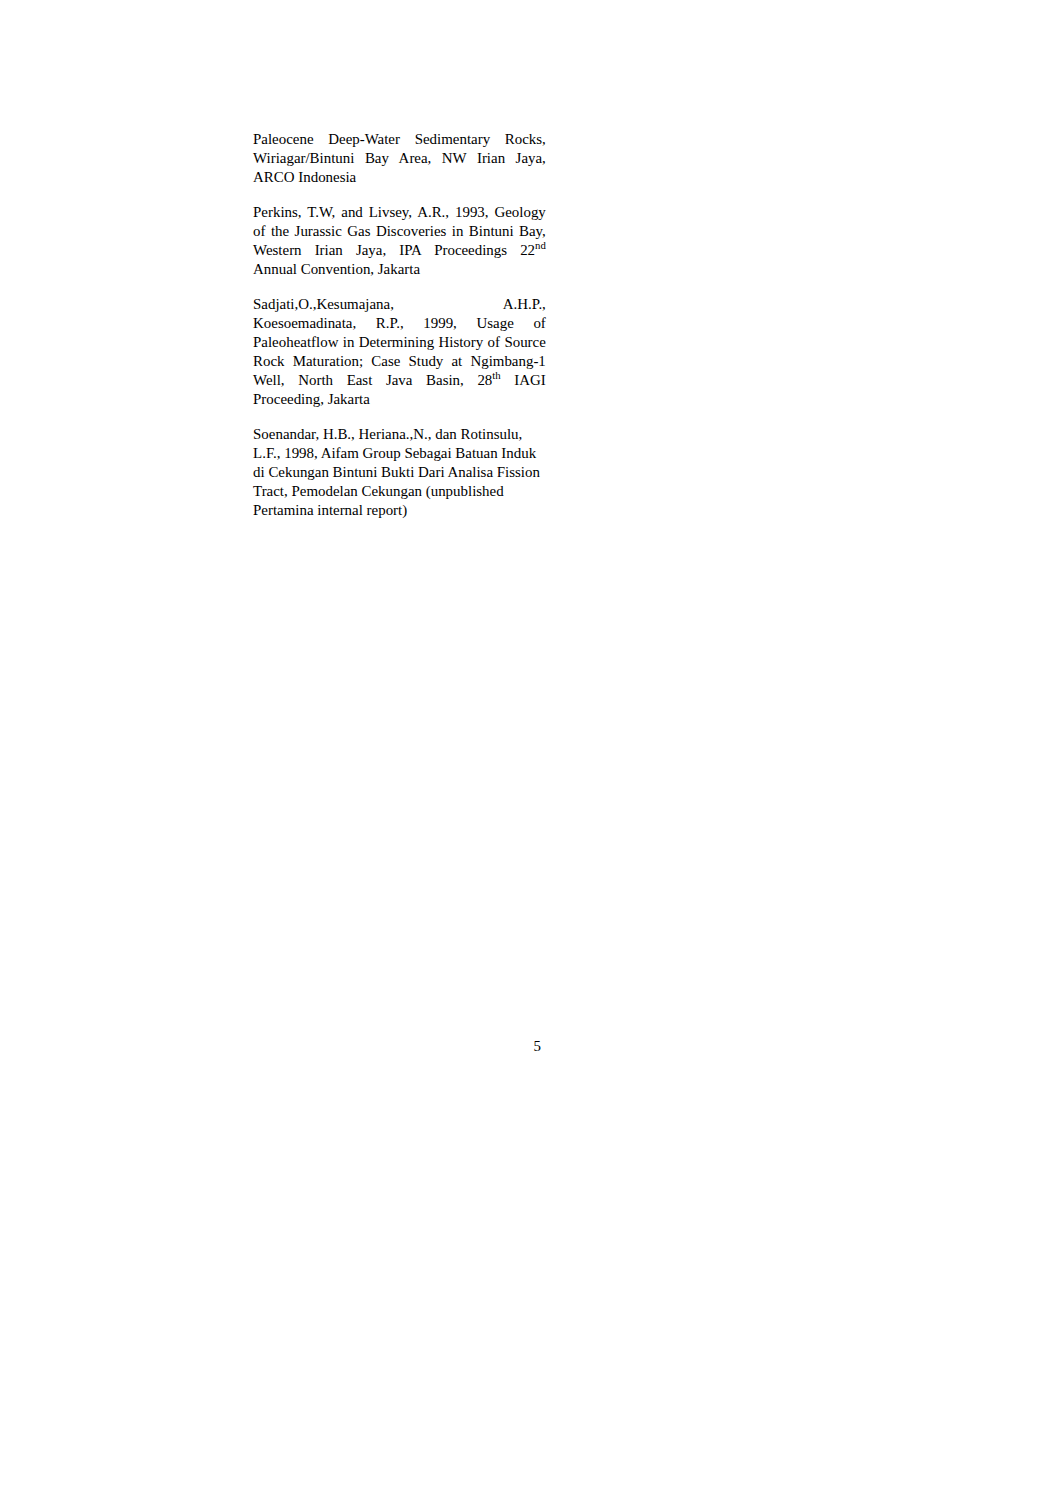Paleocene Deep-Water Sedimentary Rocks, Wiriagar/Bintuni Bay Area, NW Irian Jaya, ARCO Indonesia
Perkins, T.W, and Livsey, A.R., 1993, Geology of the Jurassic Gas Discoveries in Bintuni Bay, Western Irian Jaya, IPA Proceedings 22nd Annual Convention, Jakarta
Sadjati,O.,Kesumajana, A.H.P., Koesoemadinata, R.P., 1999, Usage of Paleoheatflow in Determining History of Source Rock Maturation; Case Study at Ngimbang-1 Well, North East Java Basin, 28th IAGI Proceeding, Jakarta
Soenandar, H.B., Heriana.,N., dan Rotinsulu, L.F., 1998, Aifam Group Sebagai Batuan Induk di Cekungan Bintuni Bukti Dari Analisa Fission Tract, Pemodelan Cekungan (unpublished Pertamina internal report)
5